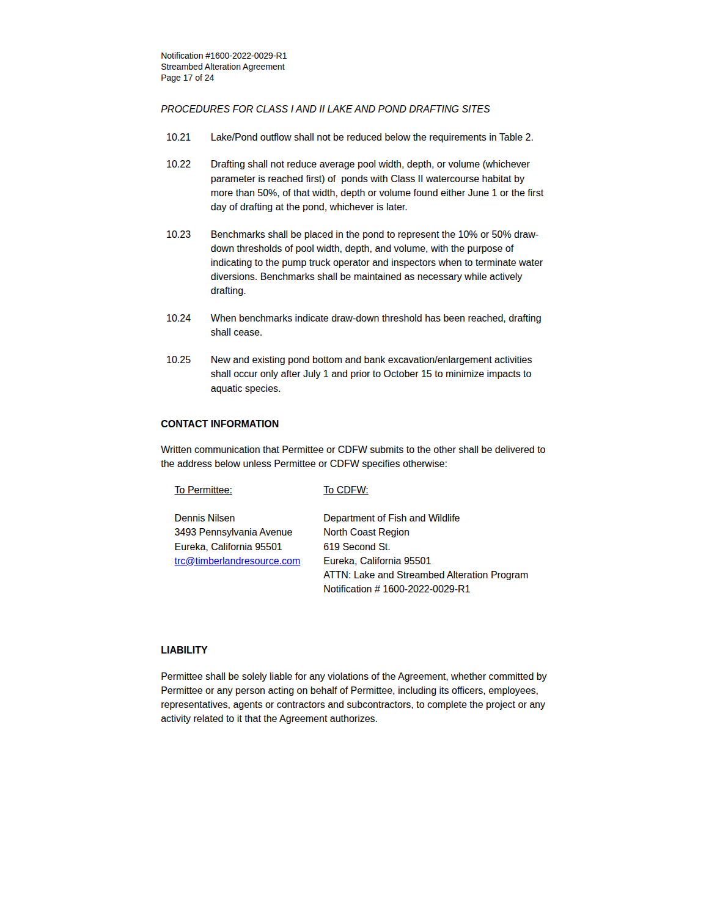Notification #1600-2022-0029-R1
Streambed Alteration Agreement
Page 17 of 24
PROCEDURES FOR CLASS I AND II LAKE AND POND DRAFTING SITES
10.21 Lake/Pond outflow shall not be reduced below the requirements in Table 2.
10.22 Drafting shall not reduce average pool width, depth, or volume (whichever parameter is reached first) of ponds with Class II watercourse habitat by more than 50%, of that width, depth or volume found either June 1 or the first day of drafting at the pond, whichever is later.
10.23 Benchmarks shall be placed in the pond to represent the 10% or 50% draw-down thresholds of pool width, depth, and volume, with the purpose of indicating to the pump truck operator and inspectors when to terminate water diversions. Benchmarks shall be maintained as necessary while actively drafting.
10.24 When benchmarks indicate draw-down threshold has been reached, drafting shall cease.
10.25 New and existing pond bottom and bank excavation/enlargement activities shall occur only after July 1 and prior to October 15 to minimize impacts to aquatic species.
CONTACT INFORMATION
Written communication that Permittee or CDFW submits to the other shall be delivered to the address below unless Permittee or CDFW specifies otherwise:
| To Permittee: | To CDFW: |
| Dennis Nilsen 3493 Pennsylvania Avenue Eureka, California 95501 trc@timberlandresource.com | Department of Fish and Wildlife North Coast Region 619 Second St. Eureka, California 95501 ATTN: Lake and Streambed Alteration Program Notification # 1600-2022-0029-R1 |
LIABILITY
Permittee shall be solely liable for any violations of the Agreement, whether committed by Permittee or any person acting on behalf of Permittee, including its officers, employees, representatives, agents or contractors and subcontractors, to complete the project or any activity related to it that the Agreement authorizes.